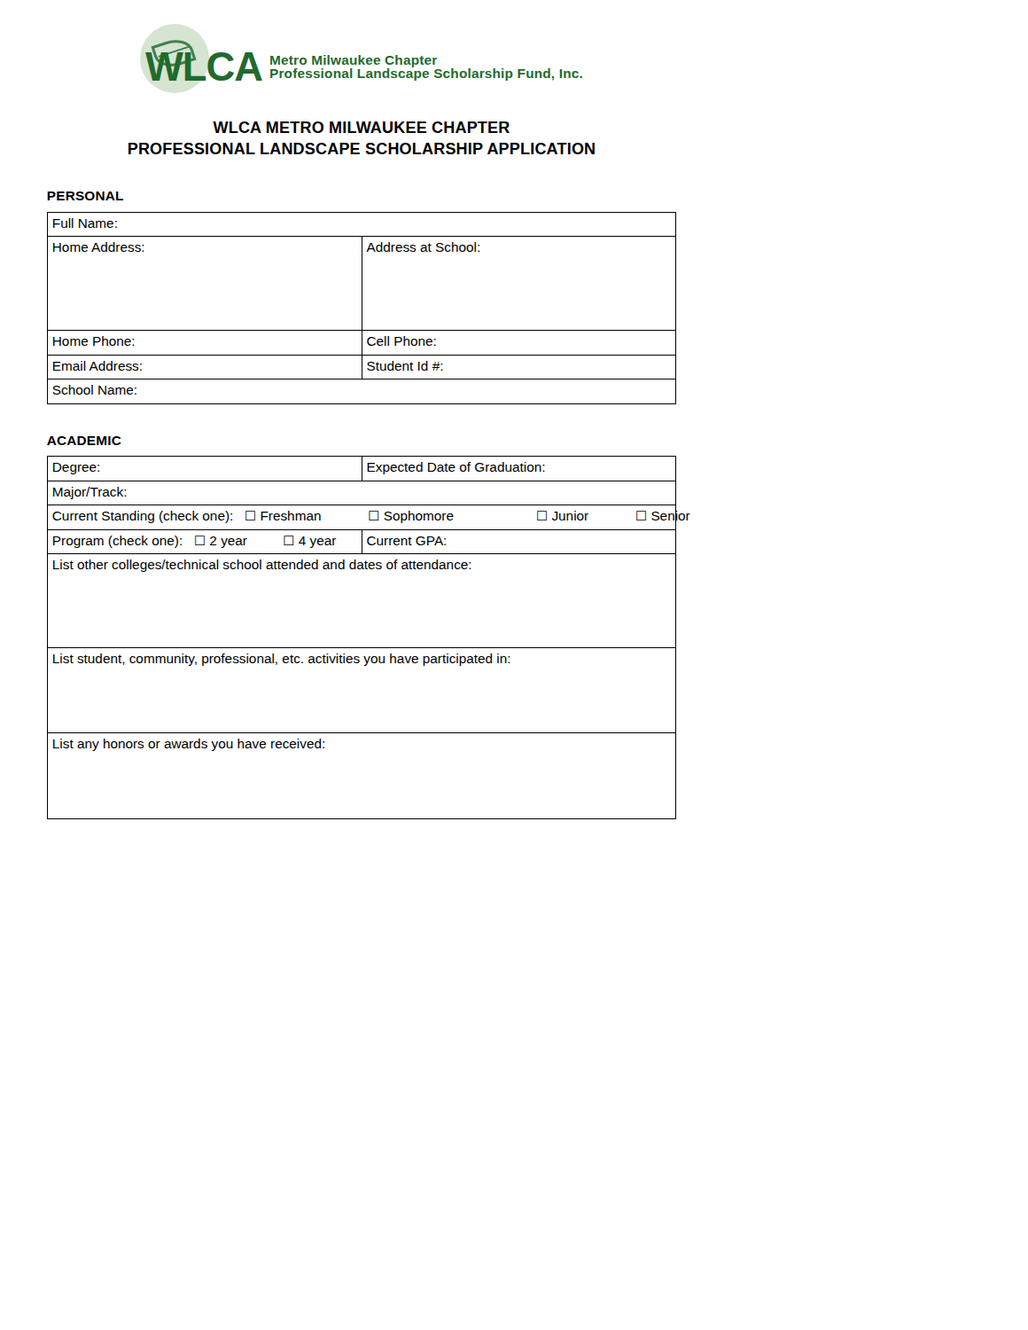WLCA
Metro Milwaukee Chapter
Professional Landscape Scholarship Fund, Inc.
WLCA METRO MILWAUKEE CHAPTER
PROFESSIONAL LANDSCAPE SCHOLARSHIP APPLICATION
PERSONAL
| Full Name: |
| Home Address: | Address at School: |
| Home Phone: | Cell Phone: |
| Email Address: | Student Id #: |
| School Name: |
ACADEMIC
| Degree: | Expected Date of Graduation: |
| Major/Track: |
| Current Standing (check one): ☐ Freshman ☐ Sophomore ☐ Junior ☐ Senior |
| Program (check one): ☐ 2 year ☐ 4 year | Current GPA: |
| List other colleges/technical school attended and dates of attendance: |
| List student, community, professional, etc. activities you have participated in: |
| List any honors or awards you have received: |